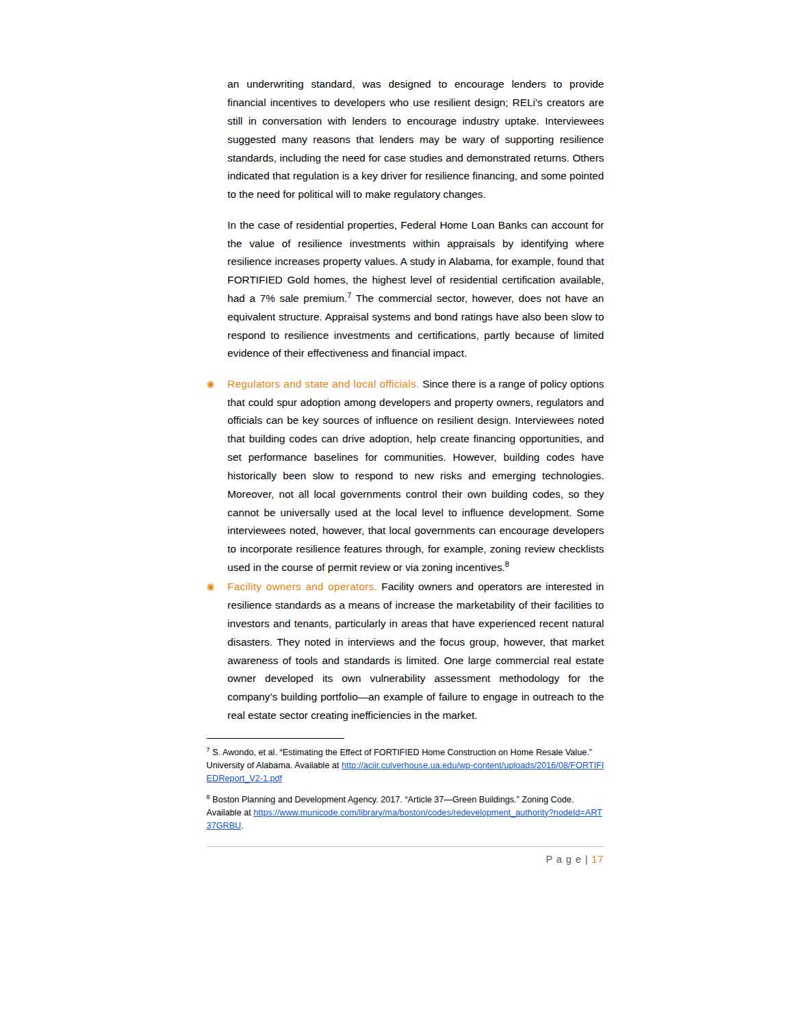an underwriting standard, was designed to encourage lenders to provide financial incentives to developers who use resilient design; RELi’s creators are still in conversation with lenders to encourage industry uptake. Interviewees suggested many reasons that lenders may be wary of supporting resilience standards, including the need for case studies and demonstrated returns. Others indicated that regulation is a key driver for resilience financing, and some pointed to the need for political will to make regulatory changes.
In the case of residential properties, Federal Home Loan Banks can account for the value of resilience investments within appraisals by identifying where resilience increases property values. A study in Alabama, for example, found that FORTIFIED Gold homes, the highest level of residential certification available, had a 7% sale premium.7 The commercial sector, however, does not have an equivalent structure. Appraisal systems and bond ratings have also been slow to respond to resilience investments and certifications, partly because of limited evidence of their effectiveness and financial impact.
Regulators and state and local officials. Since there is a range of policy options that could spur adoption among developers and property owners, regulators and officials can be key sources of influence on resilient design. Interviewees noted that building codes can drive adoption, help create financing opportunities, and set performance baselines for communities. However, building codes have historically been slow to respond to new risks and emerging technologies. Moreover, not all local governments control their own building codes, so they cannot be universally used at the local level to influence development. Some interviewees noted, however, that local governments can encourage developers to incorporate resilience features through, for example, zoning review checklists used in the course of permit review or via zoning incentives.8
Facility owners and operators. Facility owners and operators are interested in resilience standards as a means of increase the marketability of their facilities to investors and tenants, particularly in areas that have experienced recent natural disasters. They noted in interviews and the focus group, however, that market awareness of tools and standards is limited. One large commercial real estate owner developed its own vulnerability assessment methodology for the company’s building portfolio—an example of failure to engage in outreach to the real estate sector creating inefficiencies in the market.
7 S. Awondo, et al. “Estimating the Effect of FORTIFIED Home Construction on Home Resale Value.” University of Alabama. Available at http://aciir.culverhouse.ua.edu/wp-content/uploads/2016/08/FORTIFIEDReport_V2-1.pdf
8 Boston Planning and Development Agency. 2017. “Article 37—Green Buildings.” Zoning Code. Available at https://www.municode.com/library/ma/boston/codes/redevelopment_authority?nodeId=ART37GRBU.
P a g e | 17